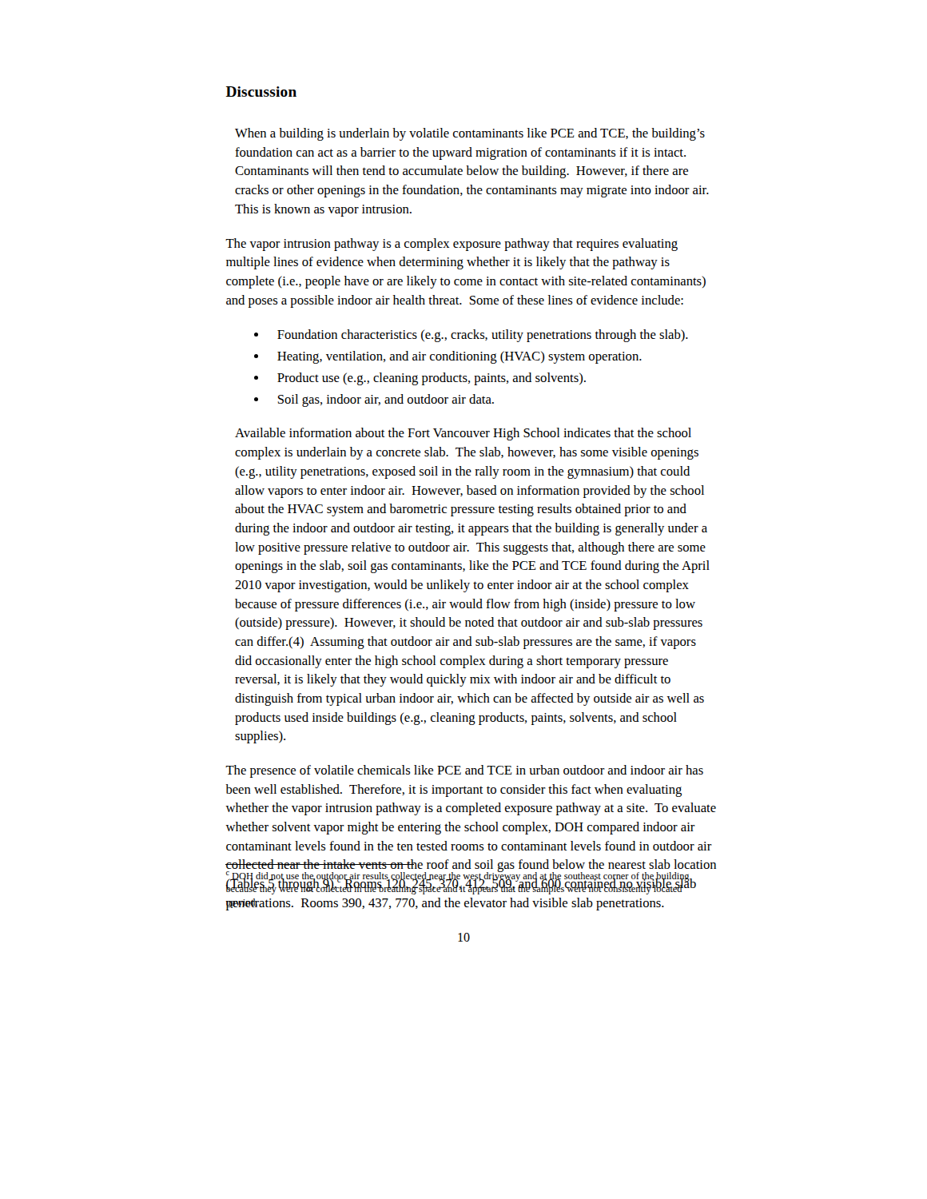Discussion
When a building is underlain by volatile contaminants like PCE and TCE, the building’s foundation can act as a barrier to the upward migration of contaminants if it is intact. Contaminants will then tend to accumulate below the building. However, if there are cracks or other openings in the foundation, the contaminants may migrate into indoor air. This is known as vapor intrusion.
The vapor intrusion pathway is a complex exposure pathway that requires evaluating multiple lines of evidence when determining whether it is likely that the pathway is complete (i.e., people have or are likely to come in contact with site-related contaminants) and poses a possible indoor air health threat. Some of these lines of evidence include:
Foundation characteristics (e.g., cracks, utility penetrations through the slab).
Heating, ventilation, and air conditioning (HVAC) system operation.
Product use (e.g., cleaning products, paints, and solvents).
Soil gas, indoor air, and outdoor air data.
Available information about the Fort Vancouver High School indicates that the school complex is underlain by a concrete slab. The slab, however, has some visible openings (e.g., utility penetrations, exposed soil in the rally room in the gymnasium) that could allow vapors to enter indoor air. However, based on information provided by the school about the HVAC system and barometric pressure testing results obtained prior to and during the indoor and outdoor air testing, it appears that the building is generally under a low positive pressure relative to outdoor air. This suggests that, although there are some openings in the slab, soil gas contaminants, like the PCE and TCE found during the April 2010 vapor investigation, would be unlikely to enter indoor air at the school complex because of pressure differences (i.e., air would flow from high (inside) pressure to low (outside) pressure). However, it should be noted that outdoor air and sub-slab pressures can differ.(4) Assuming that outdoor air and sub-slab pressures are the same, if vapors did occasionally enter the high school complex during a short temporary pressure reversal, it is likely that they would quickly mix with indoor air and be difficult to distinguish from typical urban indoor air, which can be affected by outside air as well as products used inside buildings (e.g., cleaning products, paints, solvents, and school supplies).
The presence of volatile chemicals like PCE and TCE in urban outdoor and indoor air has been well established. Therefore, it is important to consider this fact when evaluating whether the vapor intrusion pathway is a completed exposure pathway at a site. To evaluate whether solvent vapor might be entering the school complex, DOH compared indoor air contaminant levels found in the ten tested rooms to contaminant levels found in outdoor air collected near the intake vents on the roof and soil gas found below the nearest slab location (Tables 5 through 9).c Rooms 120, 245, 370, 412, 509, and 600 contained no visible slab penetrations. Rooms 390, 437, 770, and the elevator had visible slab penetrations.
c DOH did not use the outdoor air results collected near the west driveway and at the southeast corner of the building because they were not collected in the breathing space and it appears that the samples were not consistently located upwind.
10